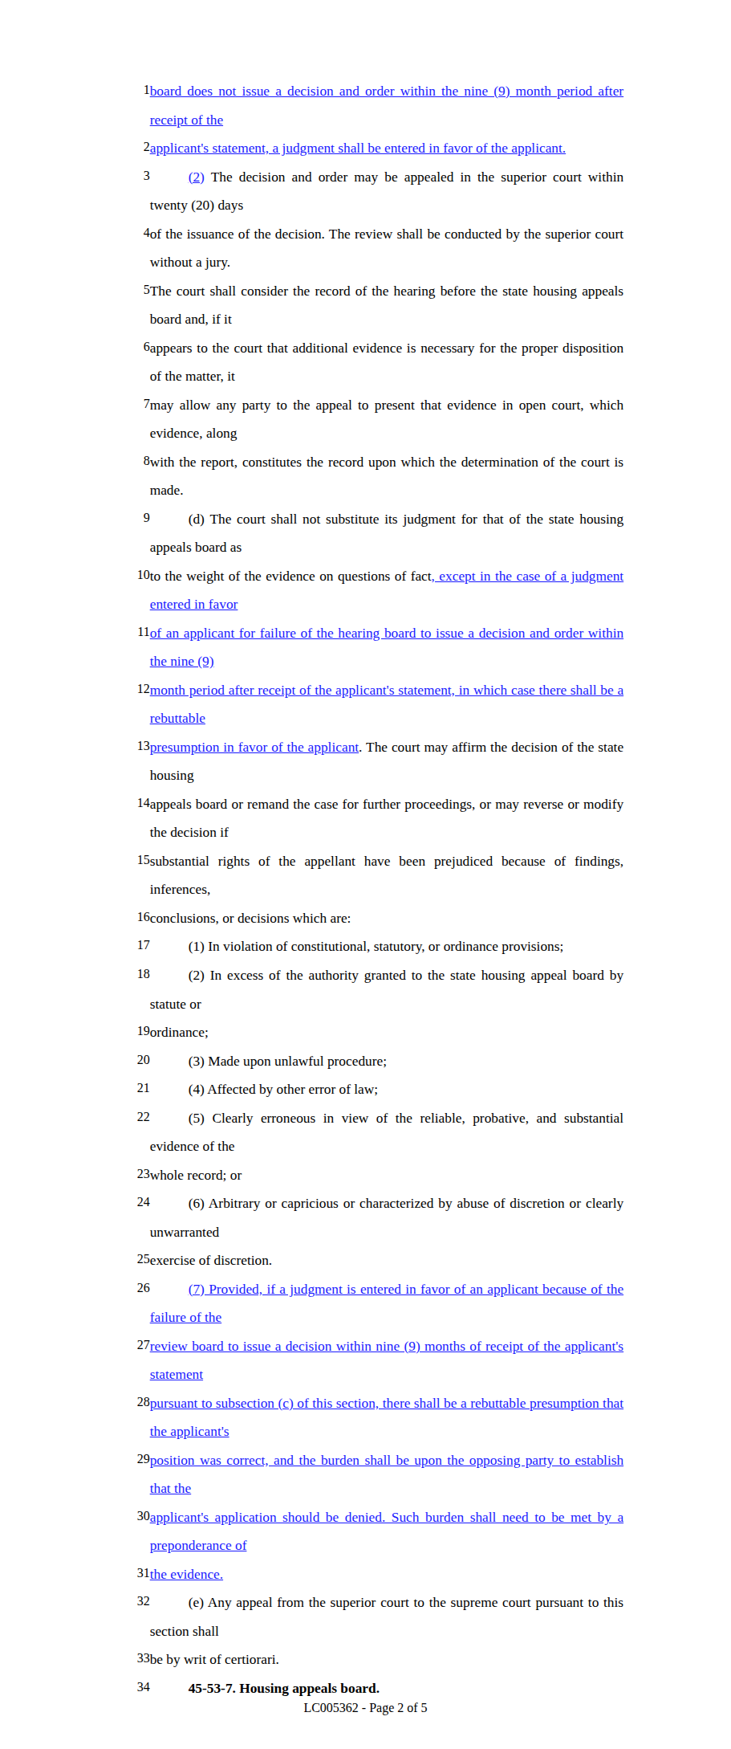| 1 | board does not issue a decision and order within the nine (9) month period after receipt of the |
| 2 | applicant's statement, a judgment shall be entered in favor of the applicant. |
| 3 | (2) The decision and order may be appealed in the superior court within twenty (20) days |
| 4 | of the issuance of the decision. The review shall be conducted by the superior court without a jury. |
| 5 | The court shall consider the record of the hearing before the state housing appeals board and, if it |
| 6 | appears to the court that additional evidence is necessary for the proper disposition of the matter, it |
| 7 | may allow any party to the appeal to present that evidence in open court, which evidence, along |
| 8 | with the report, constitutes the record upon which the determination of the court is made. |
| 9 | (d) The court shall not substitute its judgment for that of the state housing appeals board as |
| 10 | to the weight of the evidence on questions of fact , except in the case of a judgment entered in favor |
| 11 | of an applicant for failure of the hearing board to issue a decision and order within the nine (9) |
| 12 | month period after receipt of the applicant's statement, in which case there shall be a rebuttable |
| 13 | presumption in favor of the applicant . The court may affirm the decision of the state housing |
| 14 | appeals board or remand the case for further proceedings, or may reverse or modify the decision if |
| 15 | substantial rights of the appellant have been prejudiced because of findings, inferences, |
| 16 | conclusions, or decisions which are: |
| 17 | (1) In violation of constitutional, statutory, or ordinance provisions; |
| 18 | (2) In excess of the authority granted to the state housing appeal board by statute or |
| 19 | ordinance; |
| 20 | (3) Made upon unlawful procedure; |
| 21 | (4) Affected by other error of law; |
| 22 | (5) Clearly erroneous in view of the reliable, probative, and substantial evidence of the |
| 23 | whole record; or |
| 24 | (6) Arbitrary or capricious or characterized by abuse of discretion or clearly unwarranted |
| 25 | exercise of discretion. |
| 26 | (7) Provided, if a judgment is entered in favor of an applicant because of the failure of the |
| 27 | review board to issue a decision within nine (9) months of receipt of the applicant's statement |
| 28 | pursuant to subsection (c) of this section, there shall be a rebuttable presumption that the applicant's |
| 29 | position was correct, and the burden shall be upon the opposing party to establish that the |
| 30 | applicant's application should be denied. Such burden shall need to be met by a preponderance of |
| 31 | the evidence. |
| 32 | (e) Any appeal from the superior court to the supreme court pursuant to this section shall |
| 33 | be by writ of certiorari. |
| 34 | 45-53-7. Housing appeals board. |
LC005362 - Page 2 of 5